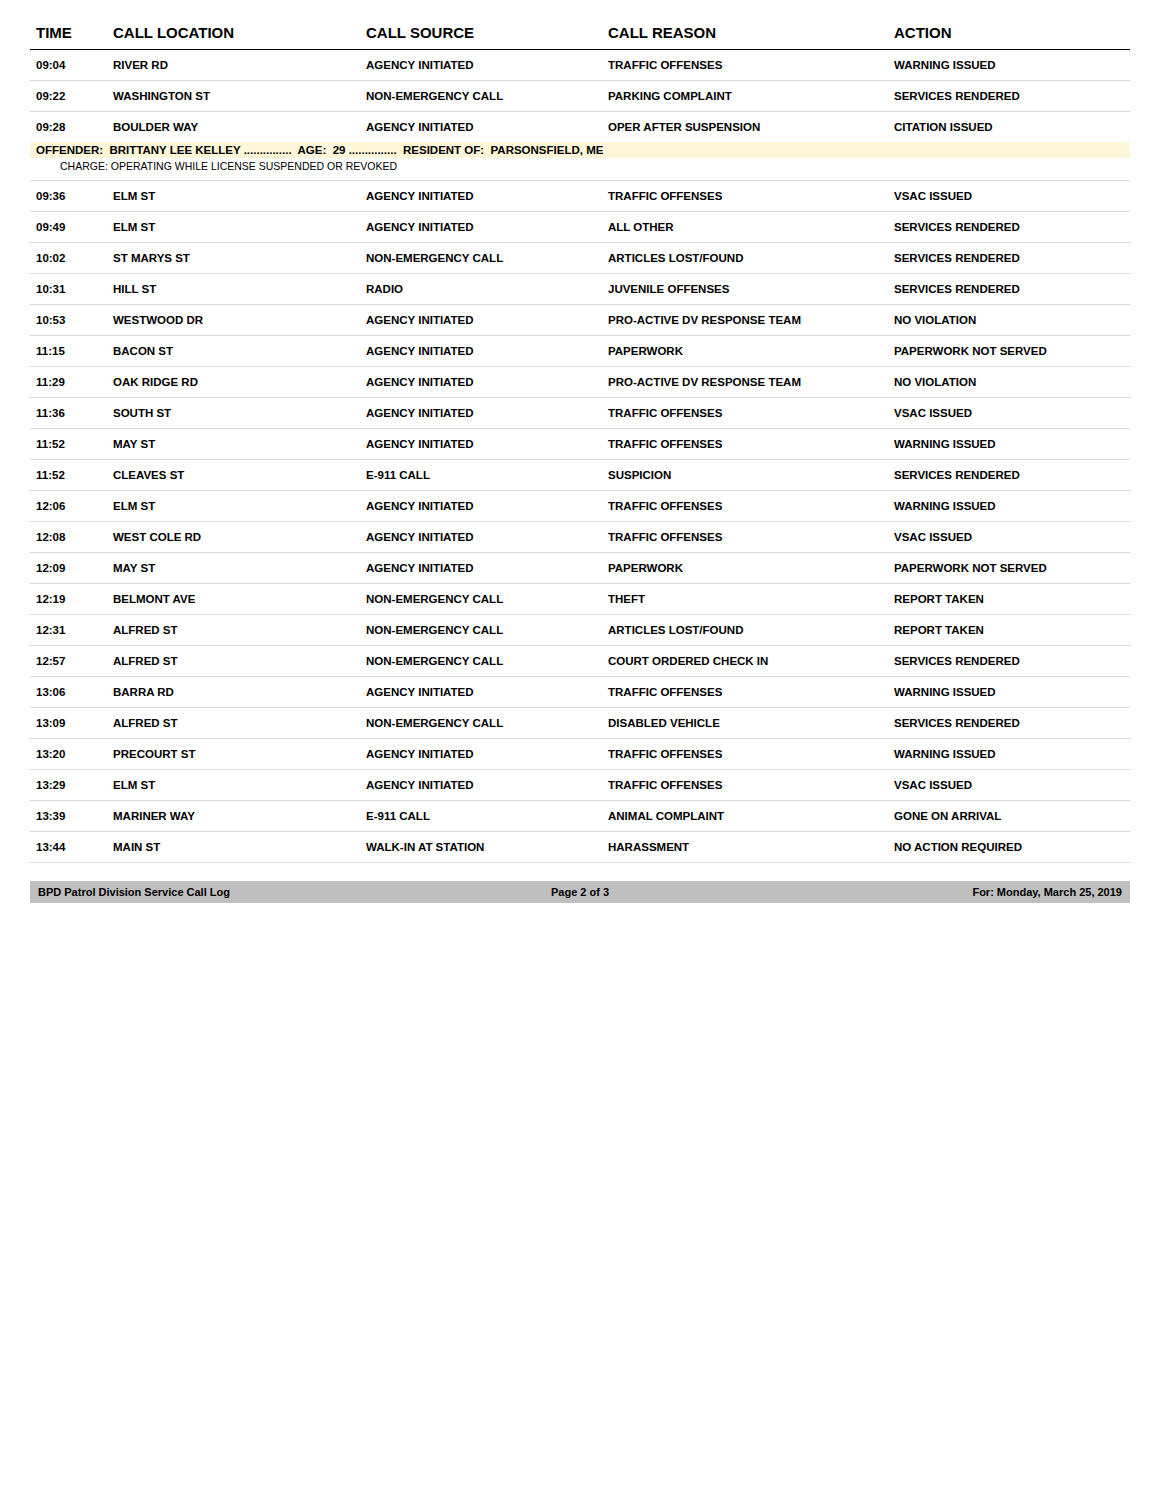| TIME | CALL LOCATION | CALL SOURCE | CALL REASON | ACTION |
| --- | --- | --- | --- | --- |
| 09:04 | RIVER RD | AGENCY INITIATED | TRAFFIC OFFENSES | WARNING ISSUED |
| 09:22 | WASHINGTON ST | NON-EMERGENCY CALL | PARKING COMPLAINT | SERVICES RENDERED |
| 09:28 | BOULDER WAY | AGENCY INITIATED | OPER AFTER SUSPENSION | CITATION ISSUED |
| OFFENDER: BRITTANY LEE KELLEY ............... AGE: 29 ............... RESIDENT OF: PARSONSFIELD, ME |
| CHARGE: OPERATING WHILE LICENSE SUSPENDED OR REVOKED |
| 09:36 | ELM ST | AGENCY INITIATED | TRAFFIC OFFENSES | VSAC ISSUED |
| 09:49 | ELM ST | AGENCY INITIATED | ALL OTHER | SERVICES RENDERED |
| 10:02 | ST MARYS ST | NON-EMERGENCY CALL | ARTICLES LOST/FOUND | SERVICES RENDERED |
| 10:31 | HILL ST | RADIO | JUVENILE OFFENSES | SERVICES RENDERED |
| 10:53 | WESTWOOD DR | AGENCY INITIATED | PRO-ACTIVE DV RESPONSE TEAM | NO VIOLATION |
| 11:15 | BACON ST | AGENCY INITIATED | PAPERWORK | PAPERWORK NOT SERVED |
| 11:29 | OAK RIDGE RD | AGENCY INITIATED | PRO-ACTIVE DV RESPONSE TEAM | NO VIOLATION |
| 11:36 | SOUTH ST | AGENCY INITIATED | TRAFFIC OFFENSES | VSAC ISSUED |
| 11:52 | MAY ST | AGENCY INITIATED | TRAFFIC OFFENSES | WARNING ISSUED |
| 11:52 | CLEAVES ST | E-911 CALL | SUSPICION | SERVICES RENDERED |
| 12:06 | ELM ST | AGENCY INITIATED | TRAFFIC OFFENSES | WARNING ISSUED |
| 12:08 | WEST COLE RD | AGENCY INITIATED | TRAFFIC OFFENSES | VSAC ISSUED |
| 12:09 | MAY ST | AGENCY INITIATED | PAPERWORK | PAPERWORK NOT SERVED |
| 12:19 | BELMONT AVE | NON-EMERGENCY CALL | THEFT | REPORT TAKEN |
| 12:31 | ALFRED ST | NON-EMERGENCY CALL | ARTICLES LOST/FOUND | REPORT TAKEN |
| 12:57 | ALFRED ST | NON-EMERGENCY CALL | COURT ORDERED CHECK IN | SERVICES RENDERED |
| 13:06 | BARRA RD | AGENCY INITIATED | TRAFFIC OFFENSES | WARNING ISSUED |
| 13:09 | ALFRED ST | NON-EMERGENCY CALL | DISABLED VEHICLE | SERVICES RENDERED |
| 13:20 | PRECOURT ST | AGENCY INITIATED | TRAFFIC OFFENSES | WARNING ISSUED |
| 13:29 | ELM ST | AGENCY INITIATED | TRAFFIC OFFENSES | VSAC ISSUED |
| 13:39 | MARINER WAY | E-911 CALL | ANIMAL COMPLAINT | GONE ON ARRIVAL |
| 13:44 | MAIN ST | WALK-IN AT STATION | HARASSMENT | NO ACTION REQUIRED |
BPD Patrol Division Service Call Log
Page 2 of 3
For: Monday, March 25, 2019